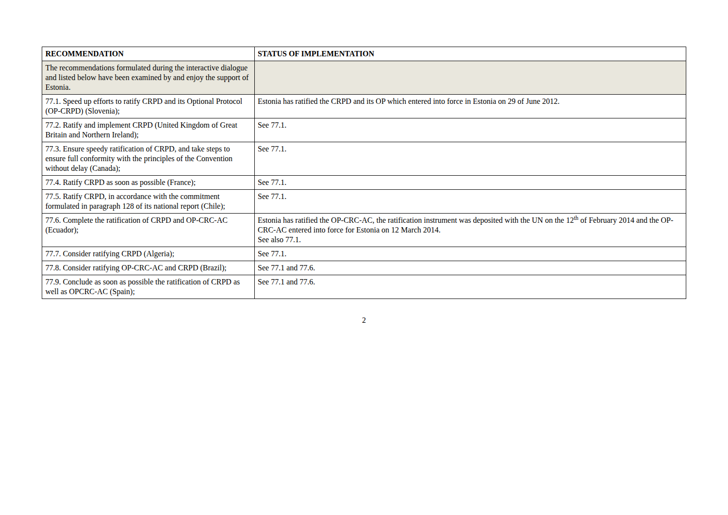| RECOMMENDATION | STATUS OF IMPLEMENTATION |
| --- | --- |
| The recommendations formulated during the interactive dialogue and listed below have been examined by and enjoy the support of Estonia. | |
| 77.1. Speed up efforts to ratify CRPD and its Optional Protocol (OP-CRPD) (Slovenia); | Estonia has ratified the CRPD and its OP which entered into force in Estonia on 29 of June 2012. |
| 77.2. Ratify and implement CRPD (United Kingdom of Great Britain and Northern Ireland); | See 77.1. |
| 77.3. Ensure speedy ratification of CRPD, and take steps to ensure full conformity with the principles of the Convention without delay (Canada); | See 77.1. |
| 77.4. Ratify CRPD as soon as possible (France); | See 77.1. |
| 77.5. Ratify CRPD, in accordance with the commitment formulated in paragraph 128 of its national report (Chile); | See 77.1. |
| 77.6. Complete the ratification of CRPD and OP-CRC-AC (Ecuador); | Estonia has ratified the OP-CRC-AC, the ratification instrument was deposited with the UN on the 12 th of February 2014 and the OP-CRC-AC entered into force for Estonia on 12 March 2014. See also 77.1. |
| 77.7. Consider ratifying CRPD (Algeria); | See 77.1. |
| 77.8. Consider ratifying OP-CRC-AC and CRPD (Brazil); | See 77.1 and 77.6. |
| 77.9. Conclude as soon as possible the ratification of CRPD as well as OPCRC-AC (Spain); | See 77.1 and 77.6. |
2